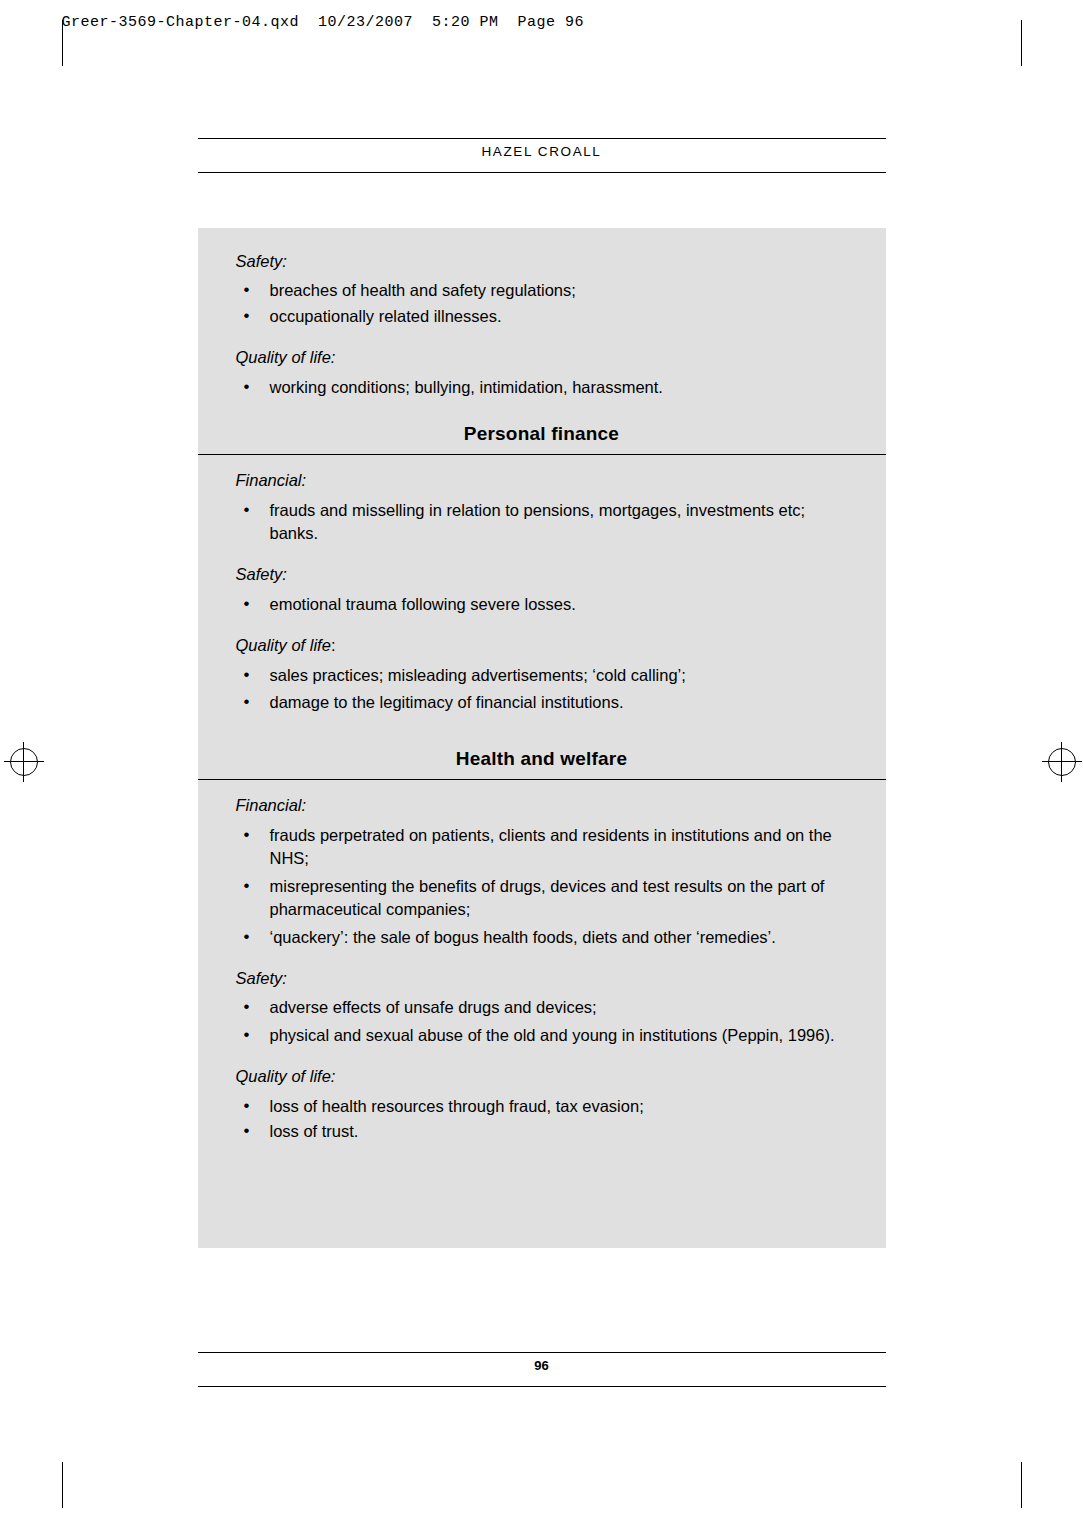Greer-3569-Chapter-04.qxd 10/23/2007 5:20 PM Page 96
HAZEL CROALL
Safety:
breaches of health and safety regulations;
occupationally related illnesses.
Quality of life:
working conditions; bullying, intimidation, harassment.
Personal finance
Financial:
frauds and misselling in relation to pensions, mortgages, investments etc; banks.
Safety:
emotional trauma following severe losses.
Quality of life:
sales practices; misleading advertisements; ‘cold calling’;
damage to the legitimacy of financial institutions.
Health and welfare
Financial:
frauds perpetrated on patients, clients and residents in institutions and on the NHS;
misrepresenting the benefits of drugs, devices and test results on the part of pharmaceutical companies;
‘quackery’: the sale of bogus health foods, diets and other ‘remedies’.
Safety:
adverse effects of unsafe drugs and devices;
physical and sexual abuse of the old and young in institutions (Peppin, 1996).
Quality of life:
loss of health resources through fraud, tax evasion;
loss of trust.
96